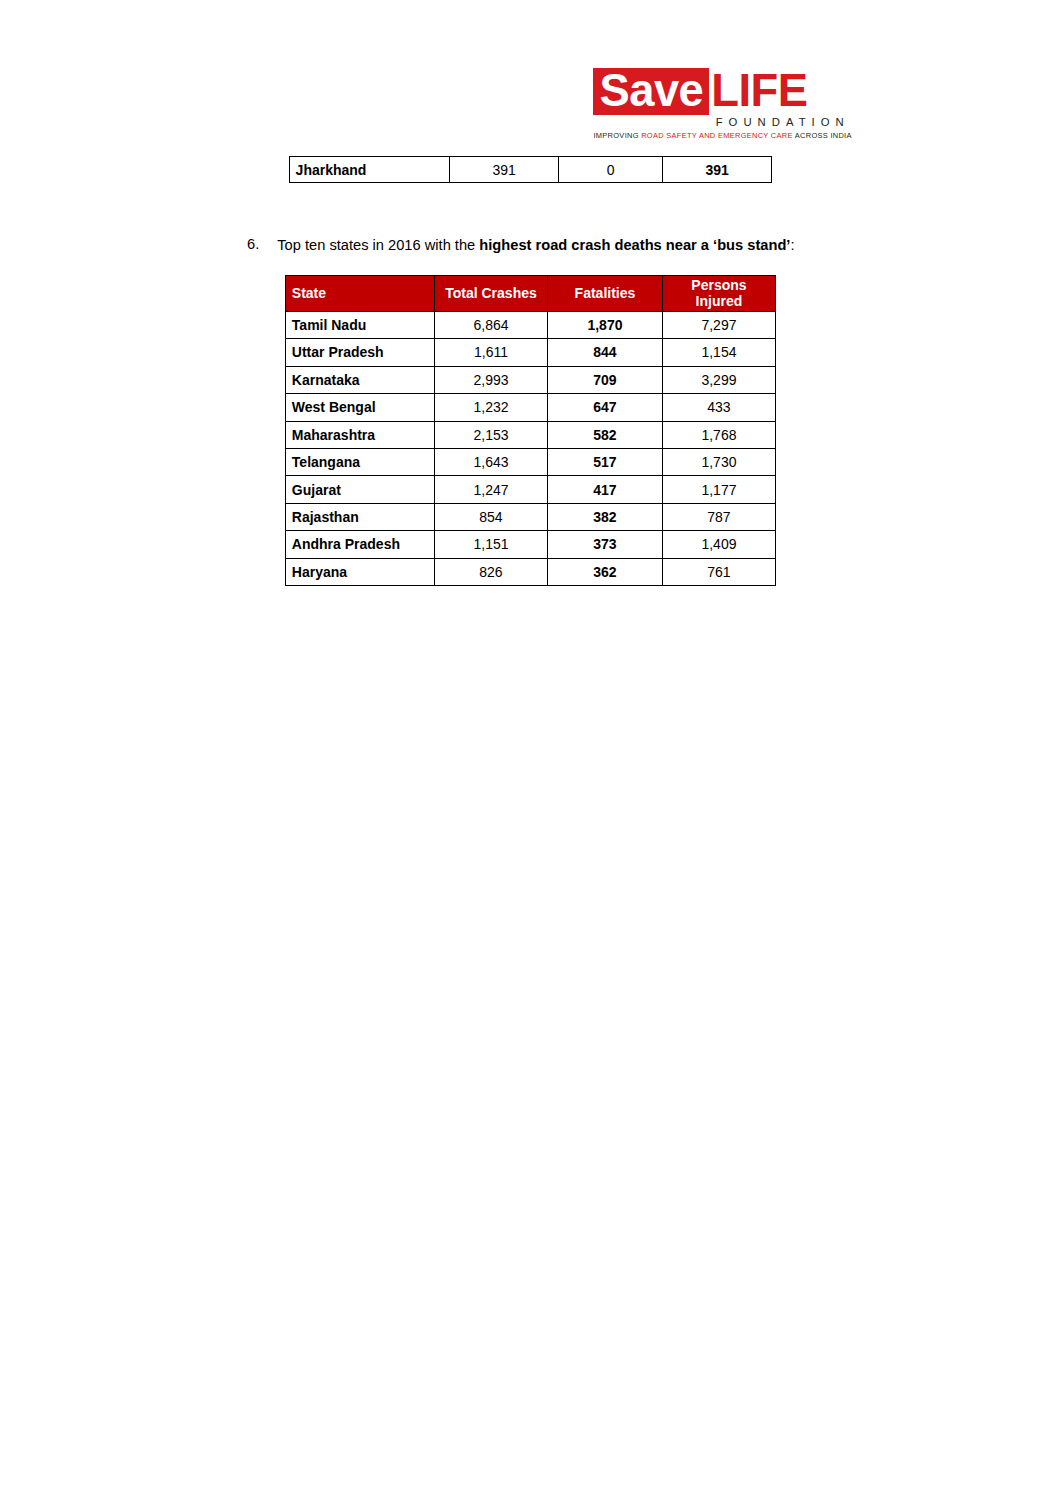Save LIFE
FOUNDATION
IMPROVING ROAD SAFETY AND EMERGENCY CARE ACROSS INDIA
| Jharkhand | 391 | 0 | 391 |
6. Top ten states in 2016 with the highest road crash deaths near a ‘bus stand’:
| State | Total Crashes | Fatalities | Persons Injured |
| --- | --- | --- | --- |
| Tamil Nadu | 6,864 | 1,870 | 7,297 |
| Uttar Pradesh | 1,611 | 844 | 1,154 |
| Karnataka | 2,993 | 709 | 3,299 |
| West Bengal | 1,232 | 647 | 433 |
| Maharashtra | 2,153 | 582 | 1,768 |
| Telangana | 1,643 | 517 | 1,730 |
| Gujarat | 1,247 | 417 | 1,177 |
| Rajasthan | 854 | 382 | 787 |
| Andhra Pradesh | 1,151 | 373 | 1,409 |
| Haryana | 826 | 362 | 761 |